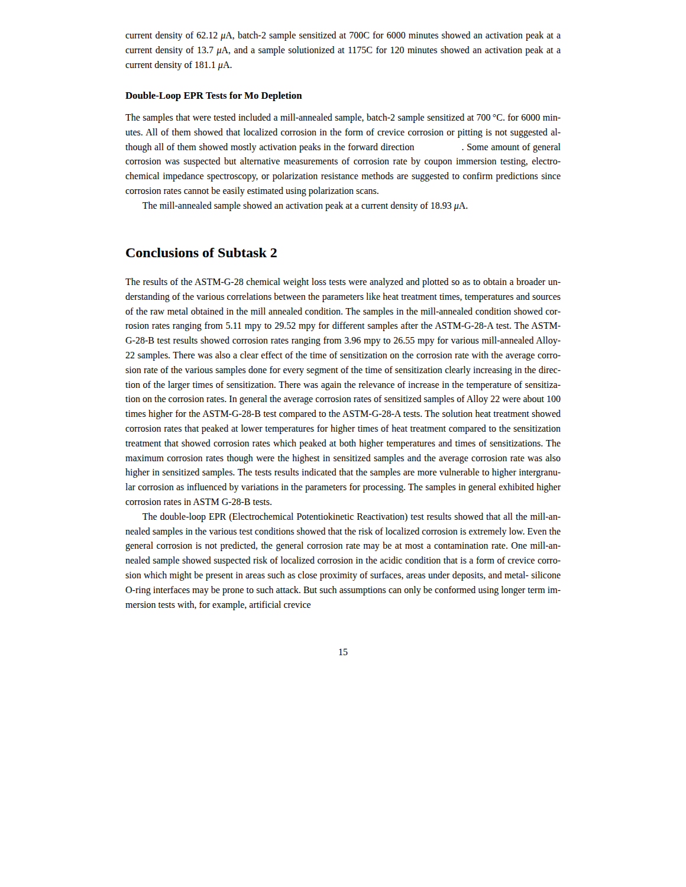current density of 62.12 μ A, batch-2 sample sensitized at 700C for 6000 minutes showed an activation peak at a current density of 13.7 μ A, and a sample solutionized at 1175C for 120 minutes showed an activation peak at a current density of 181.1 μ A.
Double-Loop EPR Tests for Mo Depletion
The samples that were tested included a mill-annealed sample, batch-2 sample sensitized at 700 °C. for 6000 minutes. All of them showed that localized corrosion in the form of crevice corrosion or pitting is not suggested although all of them showed mostly activation peaks in the forward direction . Some amount of general corrosion was suspected but alternative measurements of corrosion rate by coupon immersion testing, electrochemical impedance spectroscopy, or polarization resistance methods are suggested to confirm predictions since corrosion rates cannot be easily estimated using polarization scans.
The mill-annealed sample showed an activation peak at a current density of 18.93 μ A.
Conclusions of Subtask 2
The results of the ASTM-G-28 chemical weight loss tests were analyzed and plotted so as to obtain a broader understanding of the various correlations between the parameters like heat treatment times, temperatures and sources of the raw metal obtained in the mill annealed condition. The samples in the mill-annealed condition showed corrosion rates ranging from 5.11 mpy to 29.52 mpy for different samples after the ASTM-G-28-A test. The ASTM-G-28-B test results showed corrosion rates ranging from 3.96 mpy to 26.55 mpy for various mill-annealed Alloy-22 samples. There was also a clear effect of the time of sensitization on the corrosion rate with the average corrosion rate of the various samples done for every segment of the time of sensitization clearly increasing in the direction of the larger times of sensitization. There was again the relevance of increase in the temperature of sensitization on the corrosion rates. In general the average corrosion rates of sensitized samples of Alloy 22 were about 100 times higher for the ASTM-G-28-B test compared to the ASTM-G-28-A tests. The solution heat treatment showed corrosion rates that peaked at lower temperatures for higher times of heat treatment compared to the sensitization treatment that showed corrosion rates which peaked at both higher temperatures and times of sensitizations. The maximum corrosion rates though were the highest in sensitized samples and the average corrosion rate was also higher in sensitized samples. The tests results indicated that the samples are more vulnerable to higher intergranular corrosion as influenced by variations in the parameters for processing. The samples in general exhibited higher corrosion rates in ASTM G-28-B tests.
The double-loop EPR (Electrochemical Potentiokinetic Reactivation) test results showed that all the mill-annealed samples in the various test conditions showed that the risk of localized corrosion is extremely low. Even the general corrosion is not predicted, the general corrosion rate may be at most a contamination rate. One mill-annealed sample showed suspected risk of localized corrosion in the acidic condition that is a form of crevice corrosion which might be present in areas such as close proximity of surfaces, areas under deposits, and metal- silicone O-ring interfaces may be prone to such attack. But such assumptions can only be conformed using longer term immersion tests with, for example, artificial crevice
15